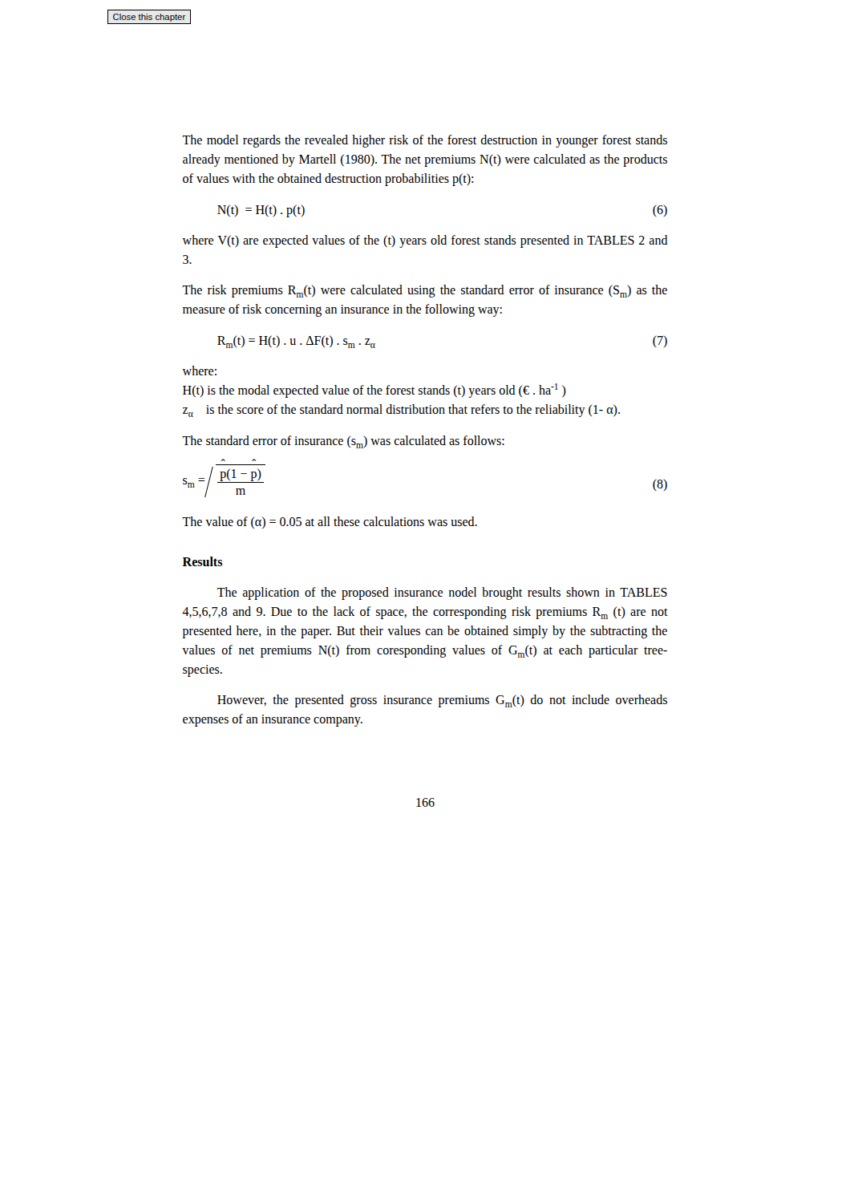Close this chapter
The model regards the revealed higher risk of the forest destruction in younger forest stands already mentioned by Martell (1980). The net premiums N(t) were calculated as the products of values with the obtained destruction probabilities p(t):
N(t) = H(t) . p(t) (6)
where V(t) are expected values of the (t) years old forest stands presented in TABLES 2 and 3.
The risk premiums Rm(t) were calculated using the standard error of insurance (Sm) as the measure of risk concerning an insurance in the following way:
Rm(t) = H(t) . u . ΔF(t) . sm . zα (7)
where:
H(t) is the modal expected value of the forest stands (t) years old (€ . ha-1 )
zα is the score of the standard normal distribution that refers to the reliability (1- α).
The standard error of insurance (sm) was calculated as follows:
sm = p(1 − p) m (8)
The value of (α) = 0.05 at all these calculations was used.
Results
The application of the proposed insurance nodel brought results shown in TABLES 4,5,6,7,8 and 9. Due to the lack of space, the corresponding risk premiums Rm (t) are not presented here, in the paper. But their values can be obtained simply by the subtracting the values of net premiums N(t) from coresponding values of Gm(t) at each particular tree-species.
However, the presented gross insurance premiums Gm(t) do not include overheads expenses of an insurance company.
166